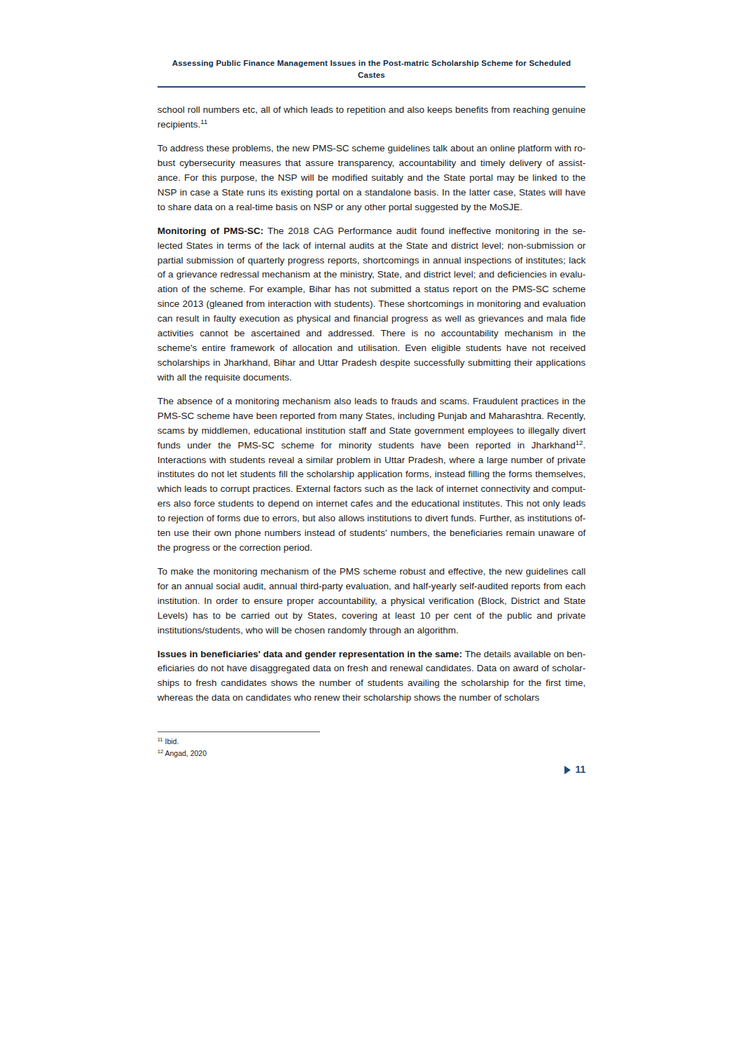Assessing Public Finance Management Issues in the Post-matric Scholarship Scheme for Scheduled Castes
school roll numbers etc, all of which leads to repetition and also keeps benefits from reaching genuine recipients.11
To address these problems, the new PMS-SC scheme guidelines talk about an online platform with robust cybersecurity measures that assure transparency, accountability and timely delivery of assistance. For this purpose, the NSP will be modified suitably and the State portal may be linked to the NSP in case a State runs its existing portal on a standalone basis. In the latter case, States will have to share data on a real-time basis on NSP or any other portal suggested by the MoSJE.
Monitoring of PMS-SC: The 2018 CAG Performance audit found ineffective monitoring in the selected States in terms of the lack of internal audits at the State and district level; non-submission or partial submission of quarterly progress reports, shortcomings in annual inspections of institutes; lack of a grievance redressal mechanism at the ministry, State, and district level; and deficiencies in evaluation of the scheme. For example, Bihar has not submitted a status report on the PMS-SC scheme since 2013 (gleaned from interaction with students). These shortcomings in monitoring and evaluation can result in faulty execution as physical and financial progress as well as grievances and mala fide activities cannot be ascertained and addressed. There is no accountability mechanism in the scheme's entire framework of allocation and utilisation. Even eligible students have not received scholarships in Jharkhand, Bihar and Uttar Pradesh despite successfully submitting their applications with all the requisite documents.
The absence of a monitoring mechanism also leads to frauds and scams. Fraudulent practices in the PMS-SC scheme have been reported from many States, including Punjab and Maharashtra. Recently, scams by middlemen, educational institution staff and State government employees to illegally divert funds under the PMS-SC scheme for minority students have been reported in Jharkhand12. Interactions with students reveal a similar problem in Uttar Pradesh, where a large number of private institutes do not let students fill the scholarship application forms, instead filling the forms themselves, which leads to corrupt practices. External factors such as the lack of internet connectivity and computers also force students to depend on internet cafes and the educational institutes. This not only leads to rejection of forms due to errors, but also allows institutions to divert funds. Further, as institutions often use their own phone numbers instead of students' numbers, the beneficiaries remain unaware of the progress or the correction period.
To make the monitoring mechanism of the PMS scheme robust and effective, the new guidelines call for an annual social audit, annual third-party evaluation, and half-yearly self-audited reports from each institution. In order to ensure proper accountability, a physical verification (Block, District and State Levels) has to be carried out by States, covering at least 10 per cent of the public and private institutions/students, who will be chosen randomly through an algorithm.
Issues in beneficiaries' data and gender representation in the same: The details available on beneficiaries do not have disaggregated data on fresh and renewal candidates. Data on award of scholarships to fresh candidates shows the number of students availing the scholarship for the first time, whereas the data on candidates who renew their scholarship shows the number of scholars
11 Ibid.
12 Angad, 2020
11